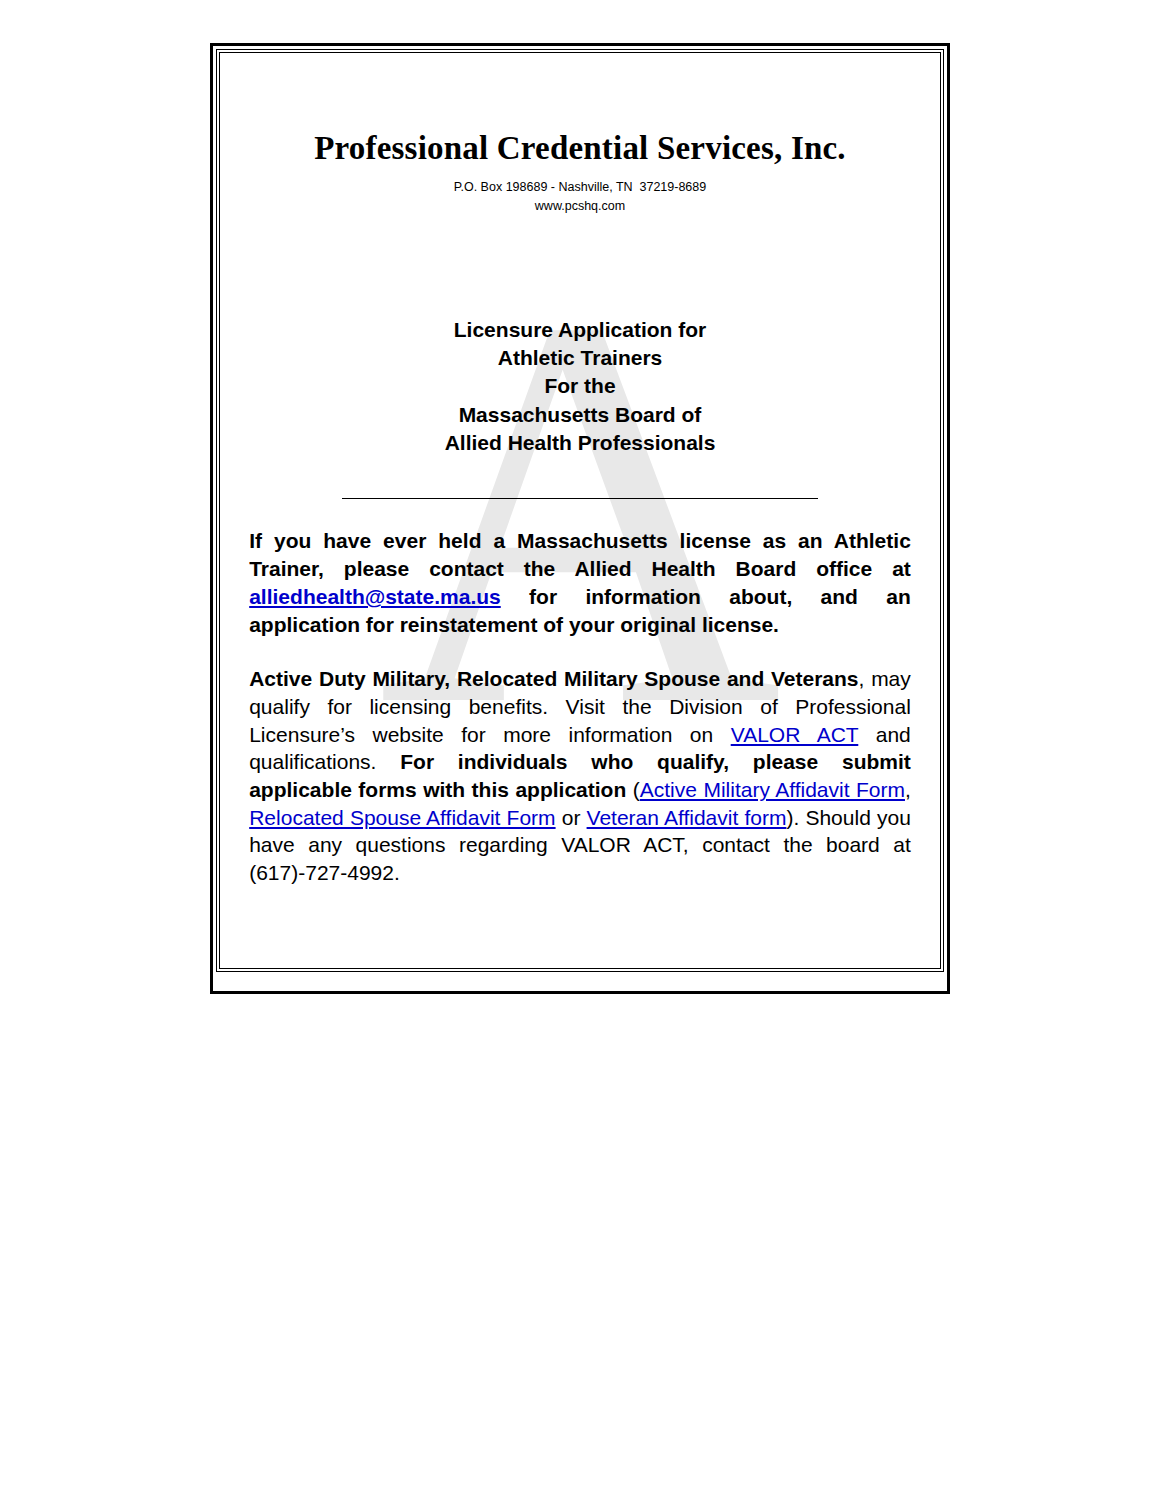A
Professional Credential Services, Inc.
P.O. Box 198689 - Nashville, TN 37219-8689
www.pcshq.com
Licensure Application for
Athletic Trainers
For the
Massachusetts Board of
Allied Health Professionals
If you have ever held a Massachusetts license as an Athletic Trainer, please contact the Allied Health Board office at alliedhealth@state.ma.us for information about, and an application for reinstatement of your original license.
Active Duty Military, Relocated Military Spouse and Veterans, may qualify for licensing benefits. Visit the Division of Professional Licensure’s website for more information on VALOR ACT and qualifications. For individuals who qualify, please submit applicable forms with this application (Active Military Affidavit Form, Relocated Spouse Affidavit Form or Veteran Affidavit form). Should you have any questions regarding VALOR ACT, contact the board at (617)-727-4992.